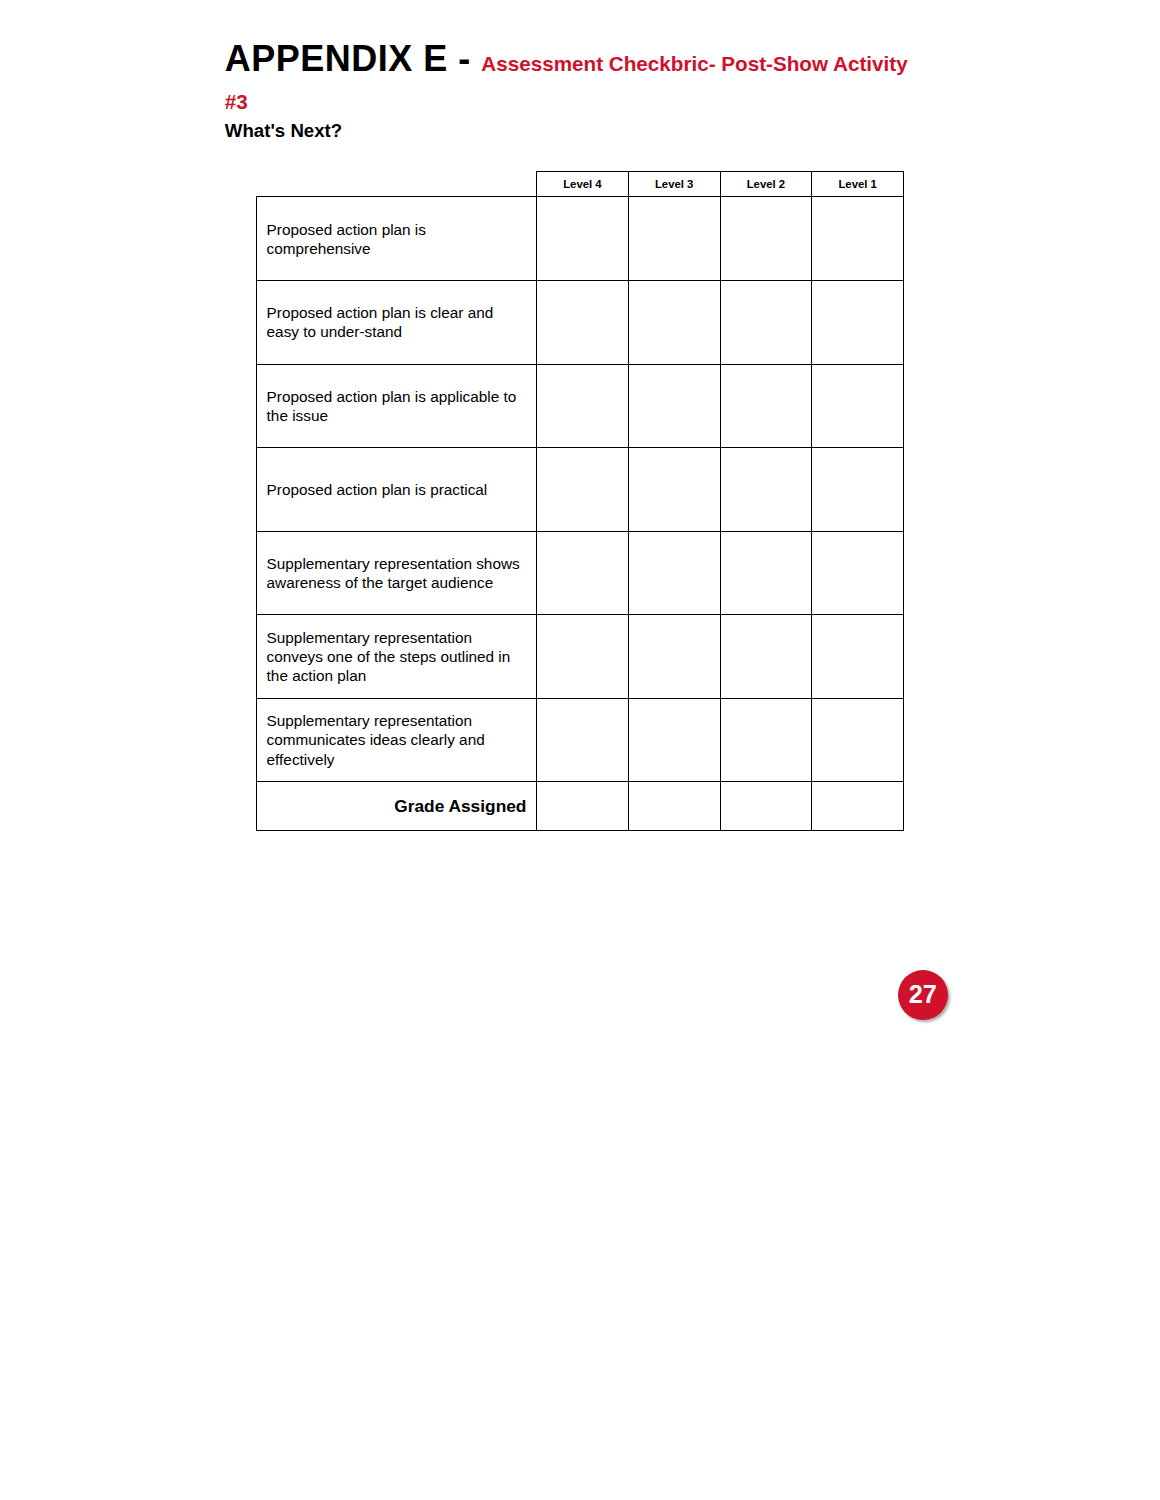APPENDIX E - Assessment Checkbric- Post-Show Activity #3
What's Next?
| | Level 4 | Level 3 | Level 2 | Level 1 |
| Proposed action plan is comprehensive | | | | |
| Proposed action plan is clear and easy to under-stand | | | | |
| Proposed action plan is applicable to the issue | | | | |
| Proposed action plan is practical | | | | |
| Supplementary representation shows awareness of the target audience | | | | |
| Supplementary representation conveys one of the steps outlined in the action plan | | | | |
| Supplementary representation communicates ideas clearly and effectively | | | | |
| Grade Assigned | | | | |
27